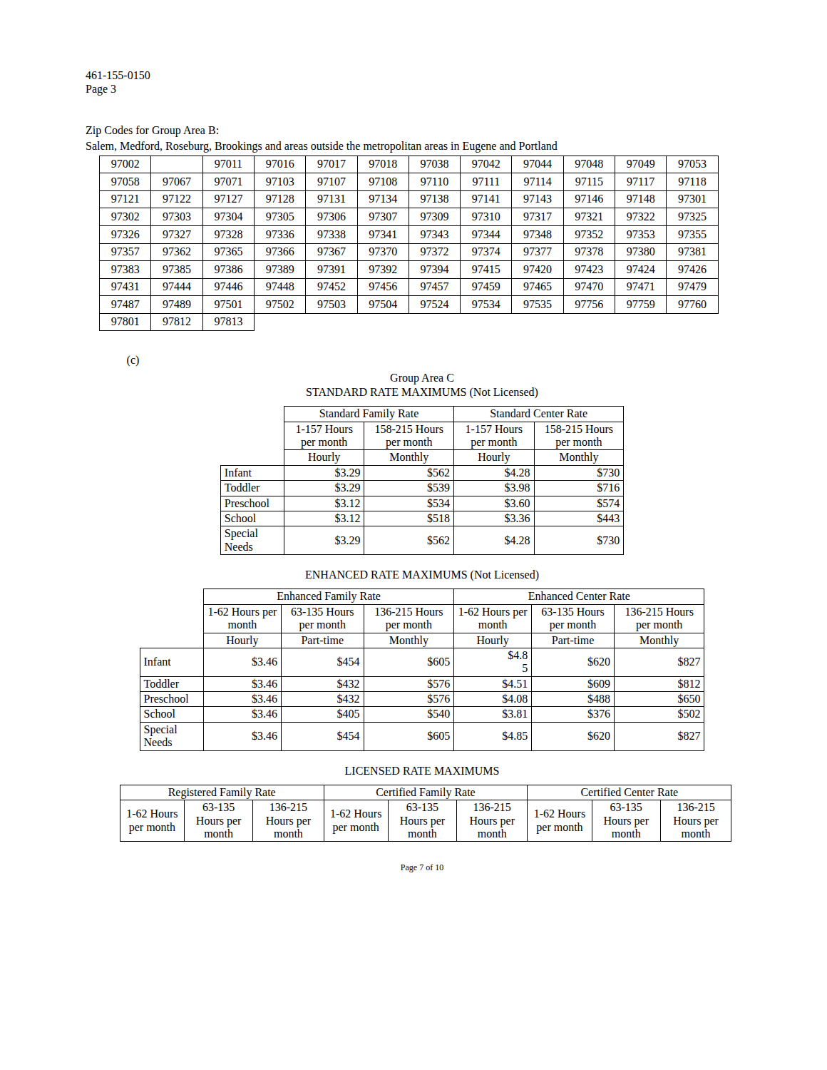461-155-0150
Page 3
Zip Codes for Group Area B:
Salem, Medford, Roseburg, Brookings and areas outside the metropolitan areas in Eugene and Portland
| 97002 | | 97011 | 97016 | 97017 | 97018 | 97038 | 97042 | 97044 | 97048 | 97049 | 97053 |
| 97058 | 97067 | 97071 | 97103 | 97107 | 97108 | 97110 | 97111 | 97114 | 97115 | 97117 | 97118 |
| 97121 | 97122 | 97127 | 97128 | 97131 | 97134 | 97138 | 97141 | 97143 | 97146 | 97148 | 97301 |
| 97302 | 97303 | 97304 | 97305 | 97306 | 97307 | 97309 | 97310 | 97317 | 97321 | 97322 | 97325 |
| 97326 | 97327 | 97328 | 97336 | 97338 | 97341 | 97343 | 97344 | 97348 | 97352 | 97353 | 97355 |
| 97357 | 97362 | 97365 | 97366 | 97367 | 97370 | 97372 | 97374 | 97377 | 97378 | 97380 | 97381 |
| 97383 | 97385 | 97386 | 97389 | 97391 | 97392 | 97394 | 97415 | 97420 | 97423 | 97424 | 97426 |
| 97431 | 97444 | 97446 | 97448 | 97452 | 97456 | 97457 | 97459 | 97465 | 97470 | 97471 | 97479 |
| 97487 | 97489 | 97501 | 97502 | 97503 | 97504 | 97524 | 97534 | 97535 | 97756 | 97759 | 97760 |
| 97801 | 97812 | 97813 | | | | | | | | | |
(c)
Group Area C
STANDARD RATE MAXIMUMS (Not Licensed)
| | Standard Family Rate | Standard Center Rate |
| | 1-157 Hours per month | 158-215 Hours per month | 1-157 Hours per month | 158-215 Hours per month |
| | Hourly | Monthly | Hourly | Monthly |
| Infant | $3.29 | $562 | $4.28 | $730 |
| Toddler | $3.29 | $539 | $3.98 | $716 |
| Preschool | $3.12 | $534 | $3.60 | $574 |
| School | $3.12 | $518 | $3.36 | $443 |
| Special Needs | $3.29 | $562 | $4.28 | $730 |
ENHANCED RATE MAXIMUMS (Not Licensed)
| | Enhanced Family Rate | Enhanced Center Rate |
| | 1-62 Hours per month | 63-135 Hours per month | 136-215 Hours per month | 1-62 Hours per month | 63-135 Hours per month | 136-215 Hours per month |
| | Hourly | Part-time | Monthly | Hourly | Part-time | Monthly |
| Infant | $3.46 | $454 | $605 | $4.8 5 | $620 | $827 |
| Toddler | $3.46 | $432 | $576 | $4.51 | $609 | $812 |
| Preschool | $3.46 | $432 | $576 | $4.08 | $488 | $650 |
| School | $3.46 | $405 | $540 | $3.81 | $376 | $502 |
| Special Needs | $3.46 | $454 | $605 | $4.85 | $620 | $827 |
LICENSED RATE MAXIMUMS
| | Registered Family Rate | Certified Family Rate | Certified Center Rate |
| | 1-62 Hours per month | 63-135 Hours per month | 136-215 Hours per month | 1-62 Hours per month | 63-135 Hours per month | 136-215 Hours per month | 1-62 Hours per month | 63-135 Hours per month | 136-215 Hours per month |
Page 7 of 10